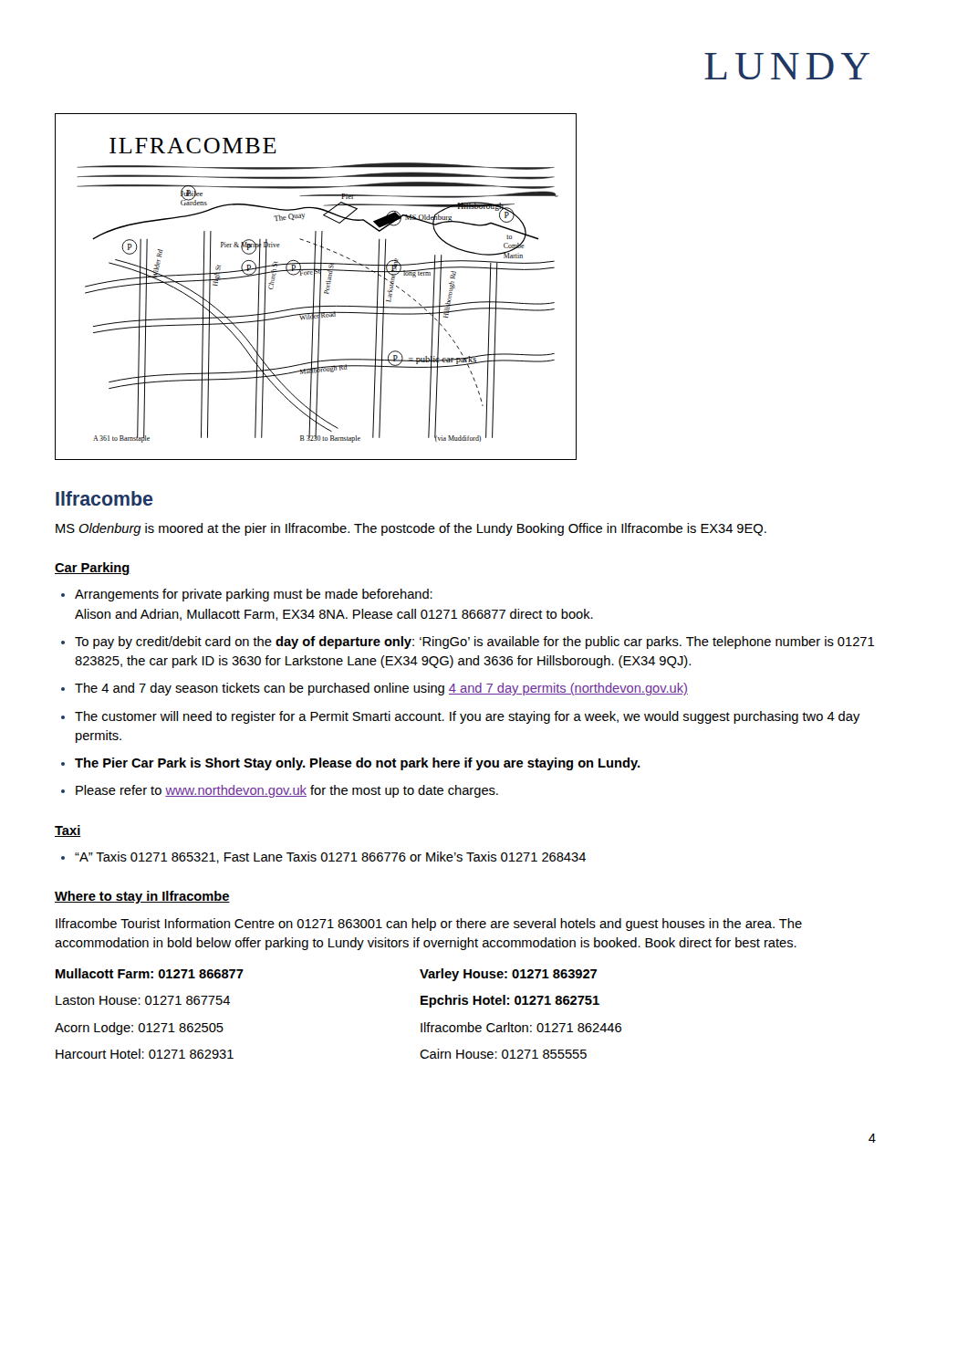LUNDY
ILFRACOMBE Hillsborough Pier MS Oldenburg The Quay Jubilee Gardens Wilder Rd High St Church St Portland St Larkstone Lane Hillsborough Rd Fore St Wilder Road Marlborough Rd long term Pier & Marine Drive to Combe Martin P P P P P P P P P = public car parks A 361 to Barnstaple B 3230 to Barnstaple (via Muddiford)
Ilfracombe
MS Oldenburg is moored at the pier in Ilfracombe. The postcode of the Lundy Booking Office in Ilfracombe is EX34 9EQ.
Car Parking
Arrangements for private parking must be made beforehand:
Alison and Adrian, Mullacott Farm, EX34 8NA. Please call 01271 866877 direct to book.
To pay by credit/debit card on the day of departure only: ‘RingGo’ is available for the public car parks. The telephone number is 01271 823825, the car park ID is 3630 for Larkstone Lane (EX34 9QG) and 3636 for Hillsborough. (EX34 9QJ).
The 4 and 7 day season tickets can be purchased online using 4 and 7 day permits (northdevon.gov.uk)
The customer will need to register for a Permit Smarti account. If you are staying for a week, we would suggest purchasing two 4 day permits.
The Pier Car Park is Short Stay only. Please do not park here if you are staying on Lundy.
Please refer to www.northdevon.gov.uk for the most up to date charges.
Taxi
“A” Taxis 01271 865321, Fast Lane Taxis 01271 866776 or Mike’s Taxis 01271 268434
Where to stay in Ilfracombe
Ilfracombe Tourist Information Centre on 01271 863001 can help or there are several hotels and guest houses in the area. The accommodation in bold below offer parking to Lundy visitors if overnight accommodation is booked. Book direct for best rates.
Mullacott Farm: 01271 866877
Varley House: 01271 863927
Laston House: 01271 867754
Epchris Hotel: 01271 862751
Acorn Lodge: 01271 862505
Ilfracombe Carlton: 01271 862446
Harcourt Hotel: 01271 862931
Cairn House: 01271 855555
4